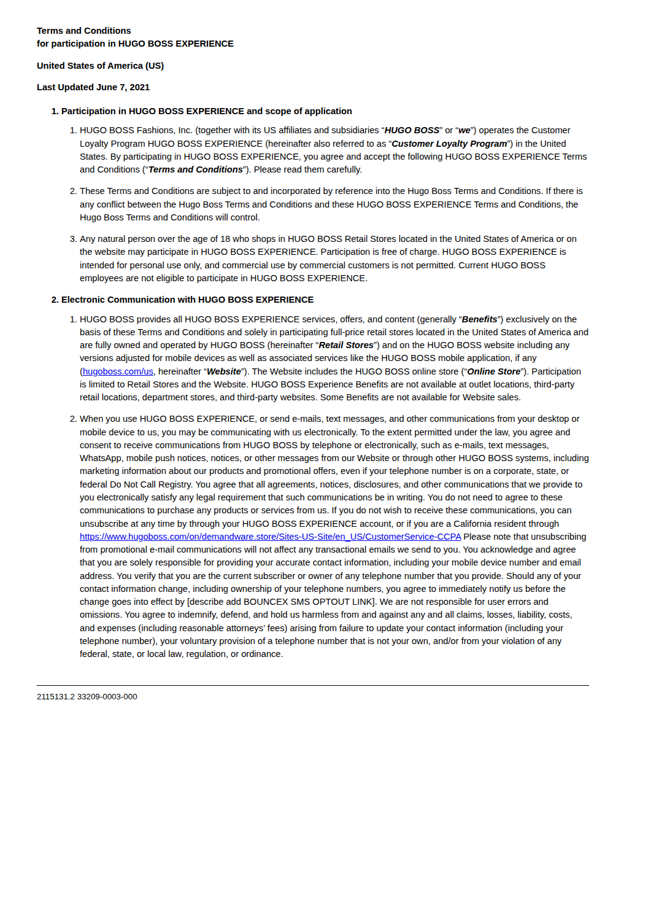Terms and Conditions
for participation in HUGO BOSS EXPERIENCE
United States of America (US)
Last Updated June 7, 2021
Participation in HUGO BOSS EXPERIENCE and scope of application
HUGO BOSS Fashions, Inc. (together with its US affiliates and subsidiaries “HUGO BOSS” or “we”) operates the Customer Loyalty Program HUGO BOSS EXPERIENCE (hereinafter also referred to as “Customer Loyalty Program”) in the United States. By participating in HUGO BOSS EXPERIENCE, you agree and accept the following HUGO BOSS EXPERIENCE Terms and Conditions (“Terms and Conditions”). Please read them carefully.
These Terms and Conditions are subject to and incorporated by reference into the Hugo Boss Terms and Conditions. If there is any conflict between the Hugo Boss Terms and Conditions and these HUGO BOSS EXPERIENCE Terms and Conditions, the Hugo Boss Terms and Conditions will control.
Any natural person over the age of 18 who shops in HUGO BOSS Retail Stores located in the United States of America or on the website may participate in HUGO BOSS EXPERIENCE. Participation is free of charge. HUGO BOSS EXPERIENCE is intended for personal use only, and commercial use by commercial customers is not permitted. Current HUGO BOSS employees are not eligible to participate in HUGO BOSS EXPERIENCE.
Electronic Communication with HUGO BOSS EXPERIENCE
HUGO BOSS provides all HUGO BOSS EXPERIENCE services, offers, and content (generally “Benefits”) exclusively on the basis of these Terms and Conditions and solely in participating full-price retail stores located in the United States of America and are fully owned and operated by HUGO BOSS (hereinafter “Retail Stores”) and on the HUGO BOSS website including any versions adjusted for mobile devices as well as associated services like the HUGO BOSS mobile application, if any (hugoboss.com/us, hereinafter “Website”). The Website includes the HUGO BOSS online store (“Online Store”). Participation is limited to Retail Stores and the Website. HUGO BOSS Experience Benefits are not available at outlet locations, third-party retail locations, department stores, and third-party websites. Some Benefits are not available for Website sales.
When you use HUGO BOSS EXPERIENCE, or send e-mails, text messages, and other communications from your desktop or mobile device to us, you may be communicating with us electronically. To the extent permitted under the law, you agree and consent to receive communications from HUGO BOSS by telephone or electronically, such as e-mails, text messages, WhatsApp, mobile push notices, notices, or other messages from our Website or through other HUGO BOSS systems, including marketing information about our products and promotional offers, even if your telephone number is on a corporate, state, or federal Do Not Call Registry. You agree that all agreements, notices, disclosures, and other communications that we provide to you electronically satisfy any legal requirement that such communications be in writing. You do not need to agree to these communications to purchase any products or services from us. If you do not wish to receive these communications, you can unsubscribe at any time by through your HUGO BOSS EXPERIENCE account, or if you are a California resident through https://www.hugoboss.com/on/demandware.store/Sites-US-Site/en_US/CustomerService-CCPA Please note that unsubscribing from promotional e-mail communications will not affect any transactional emails we send to you. You acknowledge and agree that you are solely responsible for providing your accurate contact information, including your mobile device number and email address. You verify that you are the current subscriber or owner of any telephone number that you provide. Should any of your contact information change, including ownership of your telephone numbers, you agree to immediately notify us before the change goes into effect by [describe add BOUNCEX SMS OPTOUT LINK]. We are not responsible for user errors and omissions. You agree to indemnify, defend, and hold us harmless from and against any and all claims, losses, liability, costs, and expenses (including reasonable attorneys’ fees) arising from failure to update your contact information (including your telephone number), your voluntary provision of a telephone number that is not your own, and/or from your violation of any federal, state, or local law, regulation, or ordinance.
2115131.2 33209-0003-000